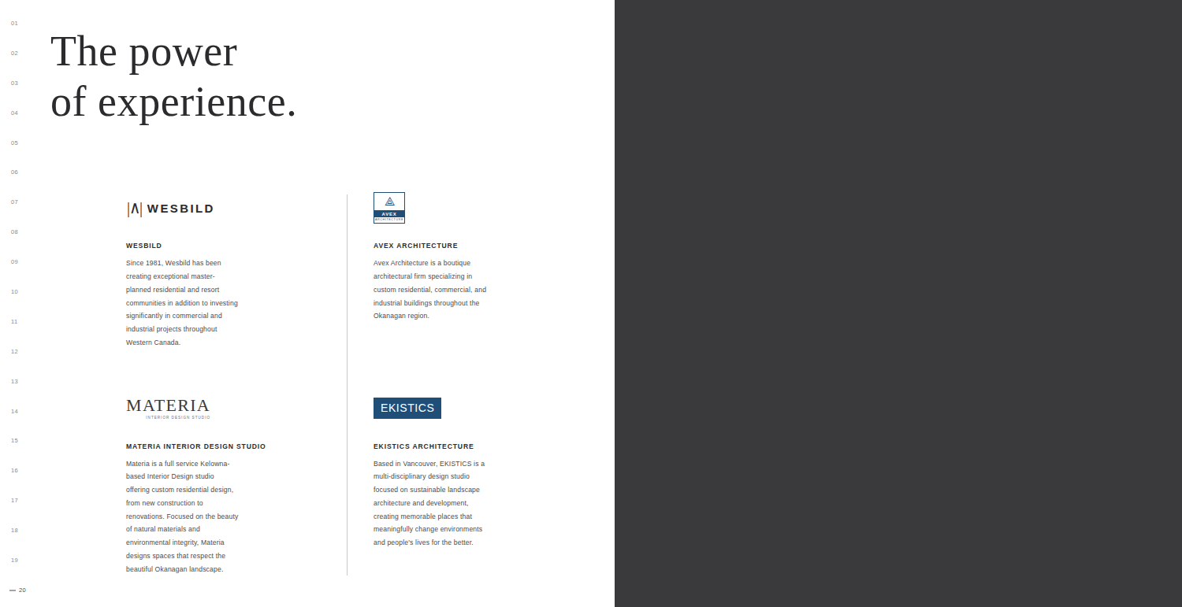01 02 03 04 05 06 07 08 09 10 11 12 13 14 15 16 17 18 19 20
The power of experience.
|∧|WESBILD
Wesbild
Since 1981, Wesbild has been creating exceptional master-planned residential and resort communities in addition to investing significantly in commercial and industrial projects throughout Western Canada.
⟁ AVEX ARCHITECTURE
Avex Architecture
Avex Architecture is a boutique architectural firm specializing in custom residential, commercial, and industrial buildings throughout the Okanagan region.
MATERIA
INTERIOR DESIGN STUDIO
Materia Interior Design Studio
Materia is a full service Kelowna-based Interior Design studio offering custom residential design, from new construction to renovations. Focused on the beauty of natural materials and environmental integrity, Materia designs spaces that respect the beautiful Okanagan landscape.
EKISTICS
Ekistics Architecture
Based in Vancouver, EKISTICS is a multi-disciplinary design studio focused on sustainable landscape architecture and development, creating memorable places that meaningfully change environments and people's lives for the better.